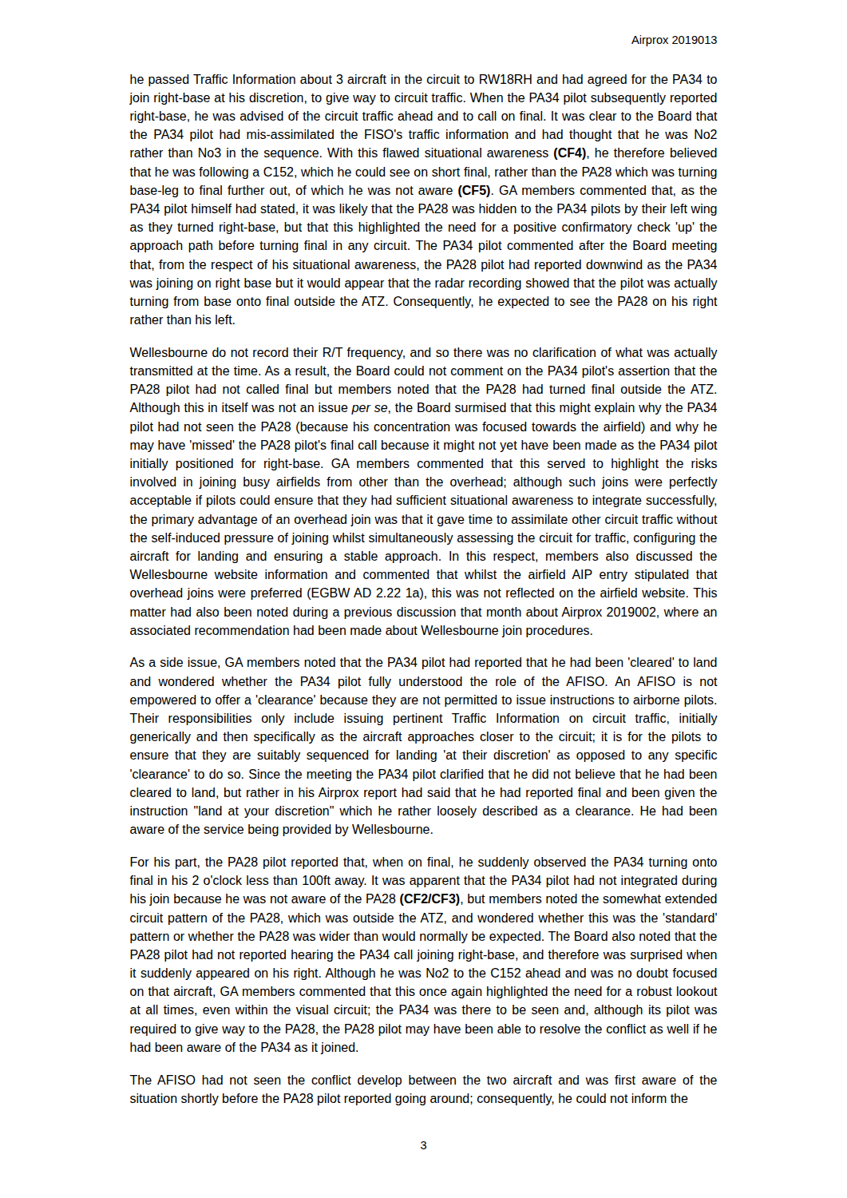Airprox 2019013
he passed Traffic Information about 3 aircraft in the circuit to RW18RH and had agreed for the PA34 to join right-base at his discretion, to give way to circuit traffic. When the PA34 pilot subsequently reported right-base, he was advised of the circuit traffic ahead and to call on final. It was clear to the Board that the PA34 pilot had mis-assimilated the FISO's traffic information and had thought that he was No2 rather than No3 in the sequence. With this flawed situational awareness (CF4), he therefore believed that he was following a C152, which he could see on short final, rather than the PA28 which was turning base-leg to final further out, of which he was not aware (CF5). GA members commented that, as the PA34 pilot himself had stated, it was likely that the PA28 was hidden to the PA34 pilots by their left wing as they turned right-base, but that this highlighted the need for a positive confirmatory check 'up' the approach path before turning final in any circuit. The PA34 pilot commented after the Board meeting that, from the respect of his situational awareness, the PA28 pilot had reported downwind as the PA34 was joining on right base but it would appear that the radar recording showed that the pilot was actually turning from base onto final outside the ATZ. Consequently, he expected to see the PA28 on his right rather than his left.
Wellesbourne do not record their R/T frequency, and so there was no clarification of what was actually transmitted at the time. As a result, the Board could not comment on the PA34 pilot's assertion that the PA28 pilot had not called final but members noted that the PA28 had turned final outside the ATZ. Although this in itself was not an issue per se, the Board surmised that this might explain why the PA34 pilot had not seen the PA28 (because his concentration was focused towards the airfield) and why he may have 'missed' the PA28 pilot's final call because it might not yet have been made as the PA34 pilot initially positioned for right-base. GA members commented that this served to highlight the risks involved in joining busy airfields from other than the overhead; although such joins were perfectly acceptable if pilots could ensure that they had sufficient situational awareness to integrate successfully, the primary advantage of an overhead join was that it gave time to assimilate other circuit traffic without the self-induced pressure of joining whilst simultaneously assessing the circuit for traffic, configuring the aircraft for landing and ensuring a stable approach. In this respect, members also discussed the Wellesbourne website information and commented that whilst the airfield AIP entry stipulated that overhead joins were preferred (EGBW AD 2.22 1a), this was not reflected on the airfield website. This matter had also been noted during a previous discussion that month about Airprox 2019002, where an associated recommendation had been made about Wellesbourne join procedures.
As a side issue, GA members noted that the PA34 pilot had reported that he had been 'cleared' to land and wondered whether the PA34 pilot fully understood the role of the AFISO. An AFISO is not empowered to offer a 'clearance' because they are not permitted to issue instructions to airborne pilots. Their responsibilities only include issuing pertinent Traffic Information on circuit traffic, initially generically and then specifically as the aircraft approaches closer to the circuit; it is for the pilots to ensure that they are suitably sequenced for landing 'at their discretion' as opposed to any specific 'clearance' to do so. Since the meeting the PA34 pilot clarified that he did not believe that he had been cleared to land, but rather in his Airprox report had said that he had reported final and been given the instruction "land at your discretion" which he rather loosely described as a clearance. He had been aware of the service being provided by Wellesbourne.
For his part, the PA28 pilot reported that, when on final, he suddenly observed the PA34 turning onto final in his 2 o'clock less than 100ft away. It was apparent that the PA34 pilot had not integrated during his join because he was not aware of the PA28 (CF2/CF3), but members noted the somewhat extended circuit pattern of the PA28, which was outside the ATZ, and wondered whether this was the 'standard' pattern or whether the PA28 was wider than would normally be expected. The Board also noted that the PA28 pilot had not reported hearing the PA34 call joining right-base, and therefore was surprised when it suddenly appeared on his right. Although he was No2 to the C152 ahead and was no doubt focused on that aircraft, GA members commented that this once again highlighted the need for a robust lookout at all times, even within the visual circuit; the PA34 was there to be seen and, although its pilot was required to give way to the PA28, the PA28 pilot may have been able to resolve the conflict as well if he had been aware of the PA34 as it joined.
The AFISO had not seen the conflict develop between the two aircraft and was first aware of the situation shortly before the PA28 pilot reported going around; consequently, he could not inform the
3